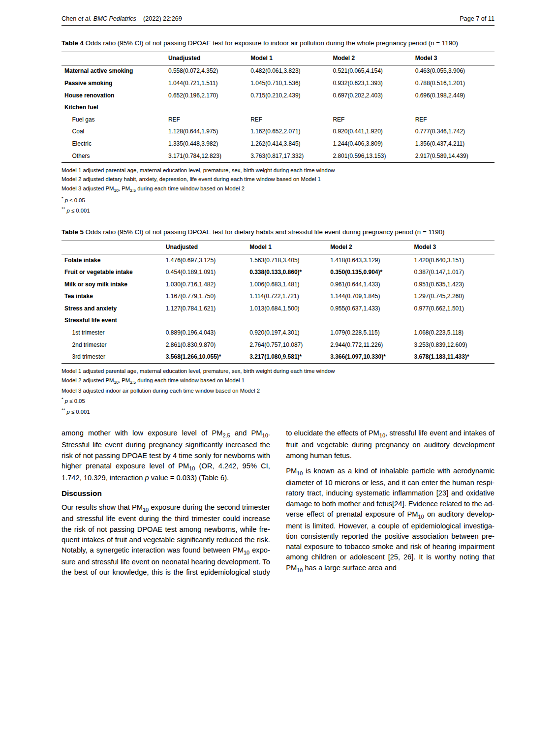Chen et al. BMC Pediatrics (2022) 22:269
Page 7 of 11
Table 4 Odds ratio (95% CI) of not passing DPOAE test for exposure to indoor air pollution during the whole pregnancy period (n = 1190)
| | Unadjusted | Model 1 | Model 2 | Model 3 |
| --- | --- | --- | --- | --- |
| Maternal active smoking | 0.558(0.072,4.352) | 0.482(0.061,3.823) | 0.521(0.065,4.154) | 0.463(0.055,3.906) |
| Passive smoking | 1.044(0.721,1.511) | 1.045(0.710,1.536) | 0.932(0.623,1.393) | 0.788(0.516,1.201) |
| House renovation | 0.652(0.196,2.170) | 0.715(0.210,2.439) | 0.697(0.202,2.403) | 0.696(0.198,2.449) |
| Kitchen fuel | | | | |
| Fuel gas | REF | REF | REF | REF |
| Coal | 1.128(0.644,1.975) | 1.162(0.652,2.071) | 0.920(0.441,1.920) | 0.777(0.346,1.742) |
| Electric | 1.335(0.448,3.982) | 1.262(0.414,3.845) | 1.244(0.406,3.809) | 1.356(0.437,4.211) |
| Others | 3.171(0.784,12.823) | 3.763(0.817,17.332) | 2.801(0.596,13.153) | 2.917(0.589,14.439) |
Model 1 adjusted parental age, maternal education level, premature, sex, birth weight during each time window
Model 2 adjusted dietary habit, anxiety, depression, life event during each time window based on Model 1
Model 3 adjusted PM10, PM2.5 during each time window based on Model 2
* p ≤ 0.05
** p ≤ 0.001
Table 5 Odds ratio (95% CI) of not passing DPOAE test for dietary habits and stressful life event during pregnancy period (n = 1190)
| | Unadjusted | Model 1 | Model 2 | Model 3 |
| --- | --- | --- | --- | --- |
| Folate intake | 1.476(0.697,3.125) | 1.563(0.718,3.405) | 1.418(0.643,3.129) | 1.420(0.640,3.151) |
| Fruit or vegetable intake | 0.454(0.189,1.091) | 0.338(0.133,0.860)* | 0.350(0.135,0.904)* | 0.387(0.147,1.017) |
| Milk or soy milk intake | 1.030(0.716,1.482) | 1.006(0.683,1.481) | 0.961(0.644,1.433) | 0.951(0.635,1.423) |
| Tea intake | 1.167(0.779,1.750) | 1.114(0.722,1.721) | 1.144(0.709,1.845) | 1.297(0.745,2.260) |
| Stress and anxiety | 1.127(0.784,1.621) | 1.013(0.684,1.500) | 0.955(0.637,1.433) | 0.977(0.662,1.501) |
| Stressful life event | | | | |
| 1st trimester | 0.889(0.196,4.043) | 0.920(0.197,4.301) | 1.079(0.228,5.115) | 1.068(0.223,5.118) |
| 2nd trimester | 2.861(0.830,9.870) | 2.764(0.757,10.087) | 2.944(0.772,11.226) | 3.253(0.839,12.609) |
| 3rd trimester | 3.568(1.266,10.055)* | 3.217(1.080,9.581)* | 3.366(1.097,10.330)* | 3.678(1.183,11.433)* |
Model 1 adjusted parental age, maternal education level, premature, sex, birth weight during each time window
Model 2 adjusted PM10, PM2.5 during each time window based on Model 1
Model 3 adjusted indoor air pollution during each time window based on Model 2
* p ≤ 0.05
** p ≤ 0.001
among mother with low exposure level of PM2.5 and PM10. Stressful life event during pregnancy significantly increased the risk of not passing DPOAE test by 4 time sonly for newborns with higher prenatal exposure level of PM10 (OR, 4.242, 95% CI, 1.742, 10.329, interaction p value = 0.033) (Table 6).
Discussion
Our results show that PM10 exposure during the second trimester and stressful life event during the third trimester could increase the risk of not passing DPOAE test among newborns, while frequent intakes of fruit and vegetable significantly reduced the risk. Notably, a synergetic interaction was found between PM10 exposure and stressful life event on neonatal hearing development. To the best of our knowledge, this is the first epidemiological study to elucidate the effects of PM10, stressful life event and intakes of fruit and vegetable during pregnancy on auditory development among human fetus.
PM10 is known as a kind of inhalable particle with aerodynamic diameter of 10 microns or less, and it can enter the human respiratory tract, inducing systematic inflammation [23] and oxidative damage to both mother and fetus[24]. Evidence related to the adverse effect of prenatal exposure of PM10 on auditory development is limited. However, a couple of epidemiological investigation consistently reported the positive association between prenatal exposure to tobacco smoke and risk of hearing impairment among children or adolescent [25, 26]. It is worthy noting that PM10 has a large surface area and